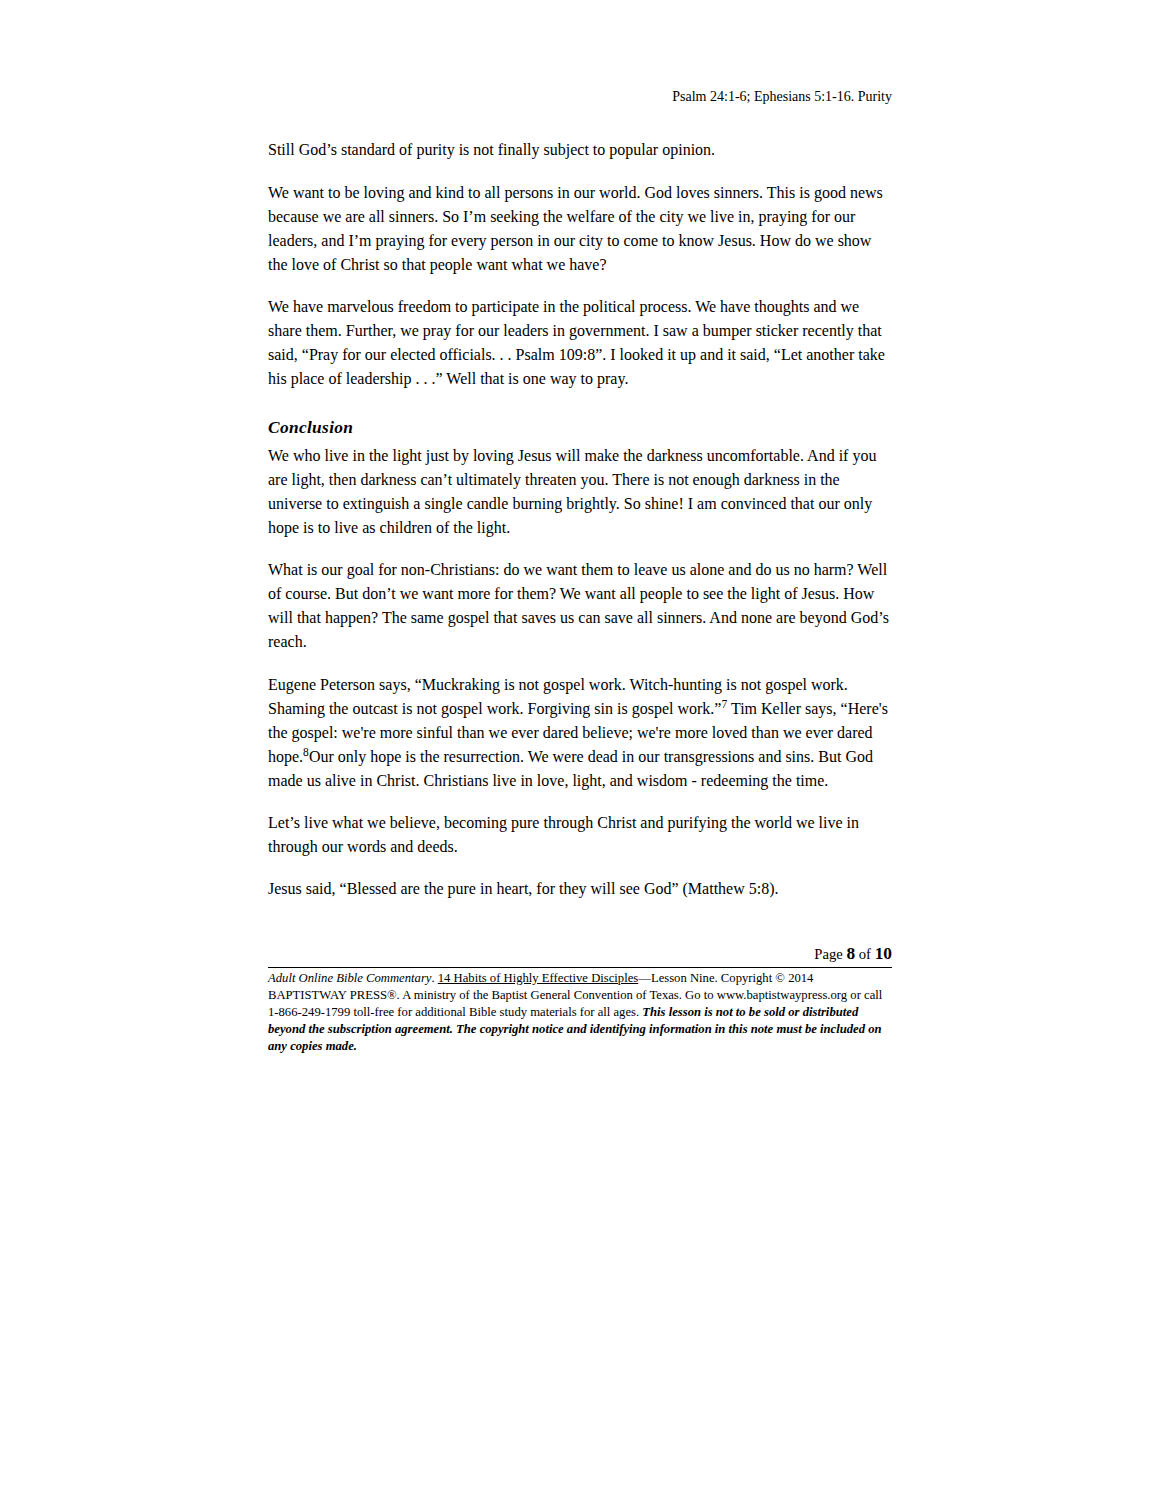Psalm 24:1-6; Ephesians 5:1-16. Purity
Still God’s standard of purity is not finally subject to popular opinion.
We want to be loving and kind to all persons in our world. God loves sinners. This is good news because we are all sinners. So I’m seeking the welfare of the city we live in, praying for our leaders, and I’m praying for every person in our city to come to know Jesus. How do we show the love of Christ so that people want what we have?
We have marvelous freedom to participate in the political process. We have thoughts and we share them. Further, we pray for our leaders in government. I saw a bumper sticker recently that said, “Pray for our elected officials. . . Psalm 109:8”. I looked it up and it said, “Let another take his place of leadership . . .” Well that is one way to pray.
Conclusion
We who live in the light just by loving Jesus will make the darkness uncomfortable. And if you are light, then darkness can’t ultimately threaten you. There is not enough darkness in the universe to extinguish a single candle burning brightly. So shine! I am convinced that our only hope is to live as children of the light.
What is our goal for non-Christians: do we want them to leave us alone and do us no harm? Well of course. But don’t we want more for them? We want all people to see the light of Jesus. How will that happen? The same gospel that saves us can save all sinners. And none are beyond God’s reach.
Eugene Peterson says, “Muckraking is not gospel work. Witch-hunting is not gospel work. Shaming the outcast is not gospel work. Forgiving sin is gospel work.”7 Tim Keller says, “Here's the gospel: we're more sinful than we ever dared believe; we're more loved than we ever dared hope.8Our only hope is the resurrection. We were dead in our transgressions and sins. But God made us alive in Christ. Christians live in love, light, and wisdom - redeeming the time.
Let’s live what we believe, becoming pure through Christ and purifying the world we live in through our words and deeds.
Jesus said, “Blessed are the pure in heart, for they will see God” (Matthew 5:8).
Page 8 of 10
Adult Online Bible Commentary. 14 Habits of Highly Effective Disciples—Lesson Nine. Copyright © 2014 BAPTISTWAY PRESS®. A ministry of the Baptist General Convention of Texas. Go to www.baptistwaypress.org or call 1-866-249-1799 toll-free for additional Bible study materials for all ages. This lesson is not to be sold or distributed beyond the subscription agreement. The copyright notice and identifying information in this note must be included on any copies made.